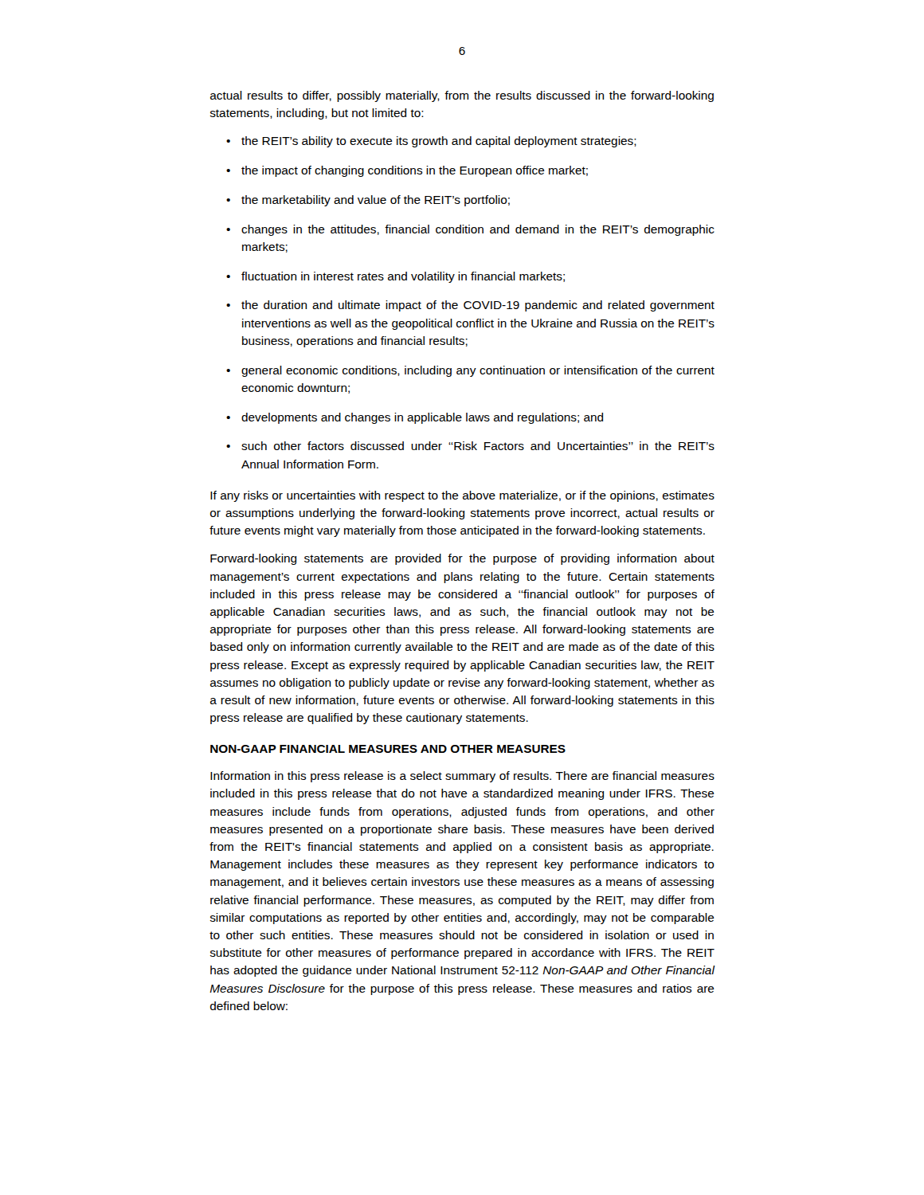6
actual results to differ, possibly materially, from the results discussed in the forward-looking statements, including, but not limited to:
the REIT’s ability to execute its growth and capital deployment strategies;
the impact of changing conditions in the European office market;
the marketability and value of the REIT’s portfolio;
changes in the attitudes, financial condition and demand in the REIT’s demographic markets;
fluctuation in interest rates and volatility in financial markets;
the duration and ultimate impact of the COVID-19 pandemic and related government interventions as well as the geopolitical conflict in the Ukraine and Russia on the REIT’s business, operations and financial results;
general economic conditions, including any continuation or intensification of the current economic downturn;
developments and changes in applicable laws and regulations; and
such other factors discussed under ‘‘Risk Factors and Uncertainties’’ in the REIT’s Annual Information Form.
If any risks or uncertainties with respect to the above materialize, or if the opinions, estimates or assumptions underlying the forward-looking statements prove incorrect, actual results or future events might vary materially from those anticipated in the forward-looking statements.
Forward-looking statements are provided for the purpose of providing information about management’s current expectations and plans relating to the future. Certain statements included in this press release may be considered a ‘‘financial outlook’’ for purposes of applicable Canadian securities laws, and as such, the financial outlook may not be appropriate for purposes other than this press release. All forward-looking statements are based only on information currently available to the REIT and are made as of the date of this press release. Except as expressly required by applicable Canadian securities law, the REIT assumes no obligation to publicly update or revise any forward-looking statement, whether as a result of new information, future events or otherwise. All forward-looking statements in this press release are qualified by these cautionary statements.
NON-GAAP FINANCIAL MEASURES AND OTHER MEASURES
Information in this press release is a select summary of results. There are financial measures included in this press release that do not have a standardized meaning under IFRS. These measures include funds from operations, adjusted funds from operations, and other measures presented on a proportionate share basis. These measures have been derived from the REIT's financial statements and applied on a consistent basis as appropriate. Management includes these measures as they represent key performance indicators to management, and it believes certain investors use these measures as a means of assessing relative financial performance. These measures, as computed by the REIT, may differ from similar computations as reported by other entities and, accordingly, may not be comparable to other such entities. These measures should not be considered in isolation or used in substitute for other measures of performance prepared in accordance with IFRS. The REIT has adopted the guidance under National Instrument 52-112 Non-GAAP and Other Financial Measures Disclosure for the purpose of this press release. These measures and ratios are defined below: